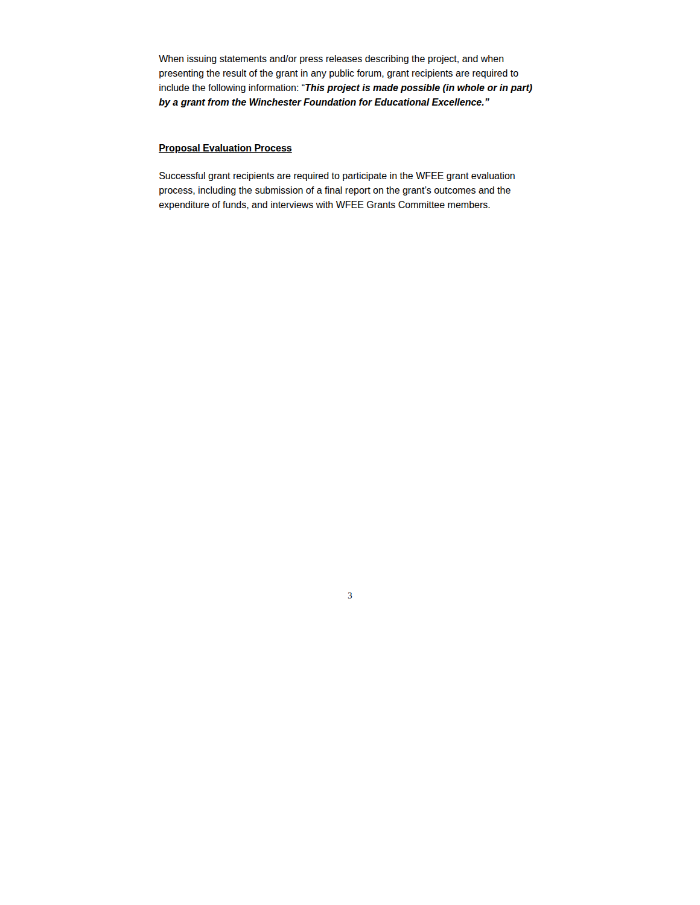When issuing statements and/or press releases describing the project, and when presenting the result of the grant in any public forum, grant recipients are required to include the following information: “This project is made possible (in whole or in part) by a grant from the Winchester Foundation for Educational Excellence.”
Proposal Evaluation Process
Successful grant recipients are required to participate in the WFEE grant evaluation process, including the submission of a final report on the grant’s outcomes and the expenditure of funds, and interviews with WFEE Grants Committee members.
3